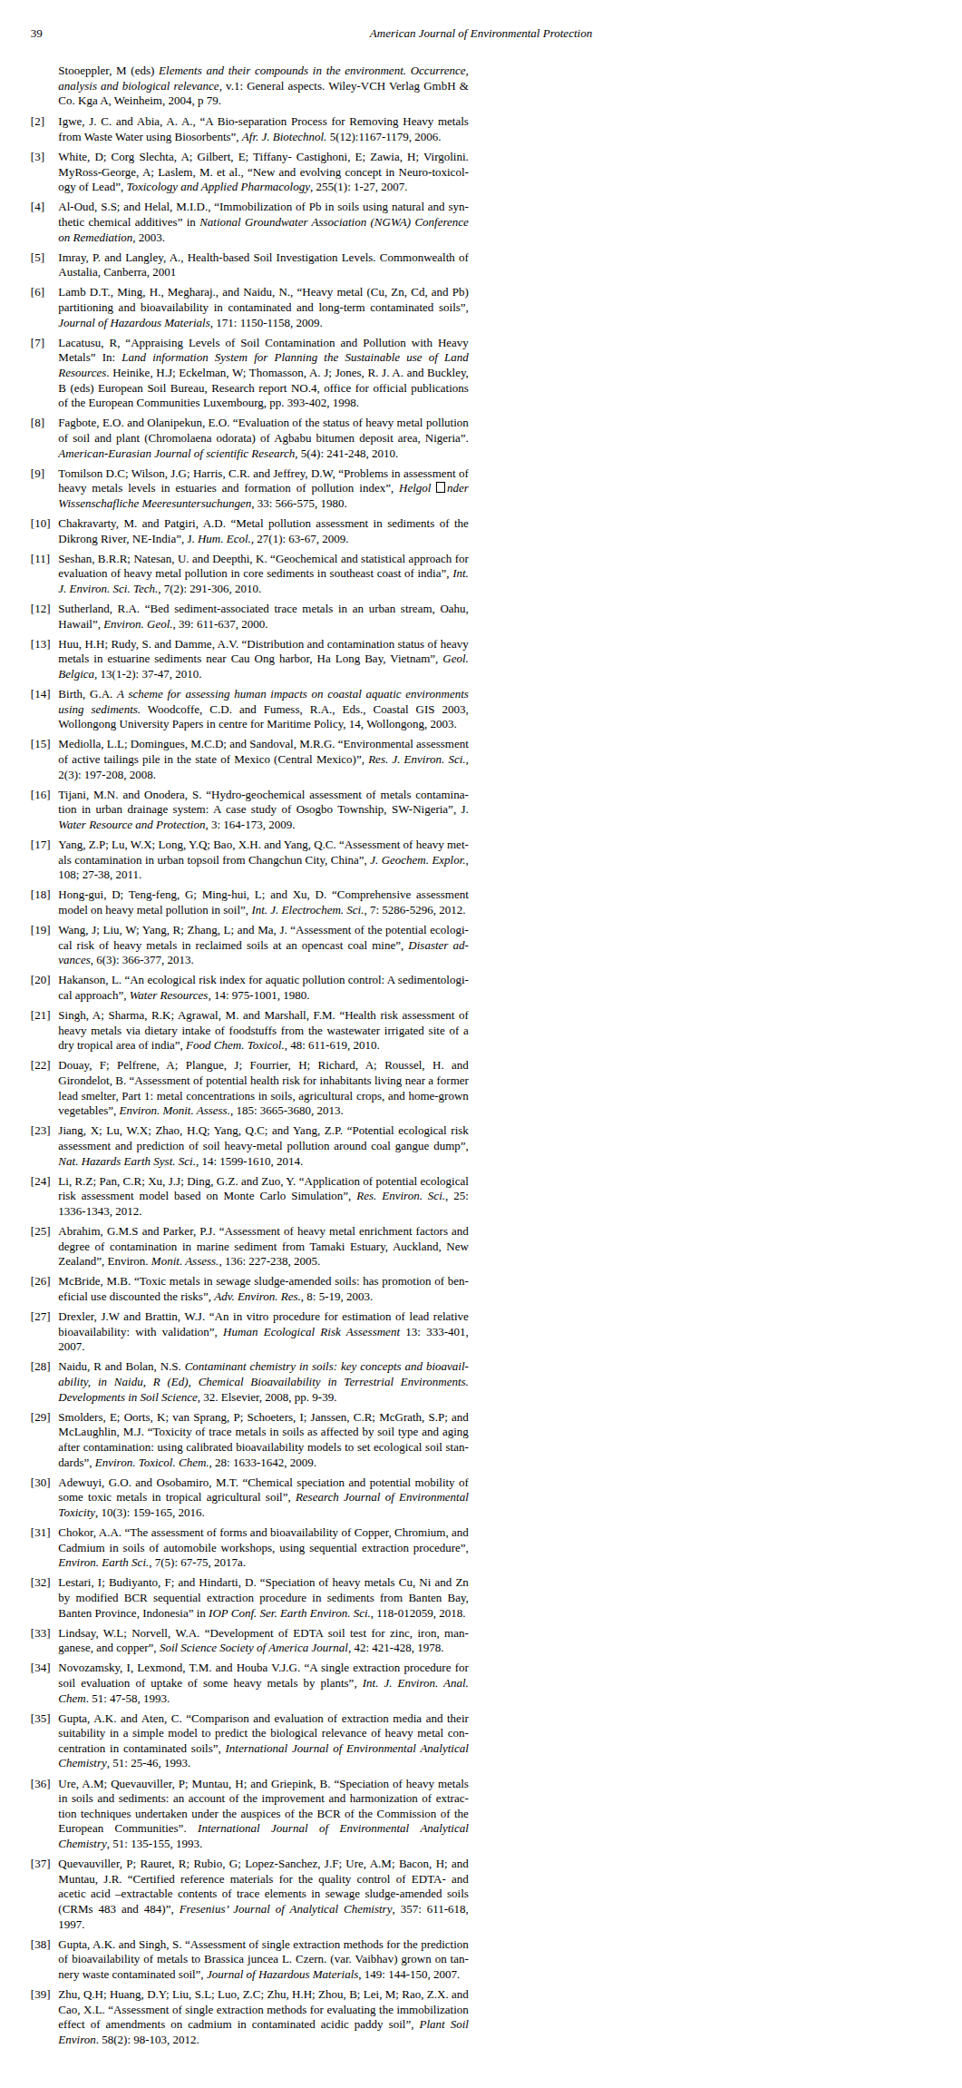39
American Journal of Environmental Protection
Stooeppler, M (eds) Elements and their compounds in the environment. Occurrence, analysis and biological relevance, v.1: General aspects. Wiley-VCH Verlag GmbH & Co. Kga A, Weinheim, 2004, p 79.
[2] Igwe, J. C. and Abia, A. A., “A Bio-separation Process for Removing Heavy metals from Waste Water using Biosorbents”, Afr. J. Biotechnol. 5(12):1167-1179, 2006.
[3] White, D; Corg Slechta, A; Gilbert, E; Tiffany- Castighoni, E; Zawia, H; Virgolini. MyRoss-George, A; Laslem, M. et al., “New and evolving concept in Neuro-toxicology of Lead”, Toxicology and Applied Pharmacology, 255(1): 1-27, 2007.
[4] Al-Oud, S.S; and Helal, M.I.D., “Immobilization of Pb in soils using natural and synthetic chemical additives” in National Groundwater Association (NGWA) Conference on Remediation, 2003.
[5] Imray, P. and Langley, A., Health-based Soil Investigation Levels. Commonwealth of Austalia, Canberra, 2001
[6] Lamb D.T., Ming, H., Megharaj., and Naidu, N., “Heavy metal (Cu, Zn, Cd, and Pb) partitioning and bioavailability in contaminated and long-term contaminated soils”, Journal of Hazardous Materials, 171: 1150-1158, 2009.
[7] Lacatusu, R, “Appraising Levels of Soil Contamination and Pollution with Heavy Metals” In: Land information System for Planning the Sustainable use of Land Resources. Heinike, H.J; Eckelman, W; Thomasson, A. J; Jones, R. J. A. and Buckley, B (eds) European Soil Bureau, Research report NO.4, office for official publications of the European Communities Luxembourg, pp. 393-402, 1998.
[8] Fagbote, E.O. and Olanipekun, E.O. “Evaluation of the status of heavy metal pollution of soil and plant (Chromolaena odorata) of Agbabu bitumen deposit area, Nigeria”. American-Eurasian Journal of scientific Research, 5(4): 241-248, 2010.
[9] Tomilson D.C; Wilson, J.G; Harris, C.R. and Jeffrey, D.W, “Problems in assessment of heavy metals levels in estuaries and formation of pollution index”, Helgol nder Wissenschafliche Meeresuntersuchungen, 33: 566-575, 1980.
[10] Chakravarty, M. and Patgiri, A.D. “Metal pollution assessment in sediments of the Dikrong River, NE-India”, J. Hum. Ecol., 27(1): 63-67, 2009.
[11] Seshan, B.R.R; Natesan, U. and Deepthi, K. “Geochemical and statistical approach for evaluation of heavy metal pollution in core sediments in southeast coast of india”, Int. J. Environ. Sci. Tech., 7(2): 291-306, 2010.
[12] Sutherland, R.A. “Bed sediment-associated trace metals in an urban stream, Oahu, Hawail”, Environ. Geol., 39: 611-637, 2000.
[13] Huu, H.H; Rudy, S. and Damme, A.V. “Distribution and contamination status of heavy metals in estuarine sediments near Cau Ong harbor, Ha Long Bay, Vietnam”, Geol. Belgica, 13(1-2): 37-47, 2010.
[14] Birth, G.A. A scheme for assessing human impacts on coastal aquatic environments using sediments. Woodcoffe, C.D. and Fumess, R.A., Eds., Coastal GIS 2003, Wollongong University Papers in centre for Maritime Policy, 14, Wollongong, 2003.
[15] Mediolla, L.L; Domingues, M.C.D; and Sandoval, M.R.G. “Environmental assessment of active tailings pile in the state of Mexico (Central Mexico)”, Res. J. Environ. Sci., 2(3): 197-208, 2008.
[16] Tijani, M.N. and Onodera, S. “Hydro-geochemical assessment of metals contamination in urban drainage system: A case study of Osogbo Township, SW-Nigeria”, J. Water Resource and Protection, 3: 164-173, 2009.
[17] Yang, Z.P; Lu, W.X; Long, Y.Q; Bao, X.H. and Yang, Q.C. “Assessment of heavy metals contamination in urban topsoil from Changchun City, China”, J. Geochem. Explor., 108; 27-38, 2011.
[18] Hong-gui, D; Teng-feng, G; Ming-hui, L; and Xu, D. “Comprehensive assessment model on heavy metal pollution in soil”, Int. J. Electrochem. Sci., 7: 5286-5296, 2012.
[19] Wang, J; Liu, W; Yang, R; Zhang, L; and Ma, J. “Assessment of the potential ecological risk of heavy metals in reclaimed soils at an opencast coal mine”, Disaster advances, 6(3): 366-377, 2013.
[20] Hakanson, L. “An ecological risk index for aquatic pollution control: A sedimentological approach”, Water Resources, 14: 975-1001, 1980.
[21] Singh, A; Sharma, R.K; Agrawal, M. and Marshall, F.M. “Health risk assessment of heavy metals via dietary intake of foodstuffs from the wastewater irrigated site of a dry tropical area of india”, Food Chem. Toxicol., 48: 611-619, 2010.
[22] Douay, F; Pelfrene, A; Plangue, J; Fourrier, H; Richard, A; Roussel, H. and Girondelot, B. “Assessment of potential health risk for inhabitants living near a former lead smelter, Part 1: metal concentrations in soils, agricultural crops, and home-grown vegetables”, Environ. Monit. Assess., 185: 3665-3680, 2013.
[23] Jiang, X; Lu, W.X; Zhao, H.Q; Yang, Q.C; and Yang, Z.P. “Potential ecological risk assessment and prediction of soil heavy-metal pollution around coal gangue dump”, Nat. Hazards Earth Syst. Sci., 14: 1599-1610, 2014.
[24] Li, R.Z; Pan, C.R; Xu, J.J; Ding, G.Z. and Zuo, Y. “Application of potential ecological risk assessment model based on Monte Carlo Simulation”, Res. Environ. Sci., 25: 1336-1343, 2012.
[25] Abrahim, G.M.S and Parker, P.J. “Assessment of heavy metal enrichment factors and degree of contamination in marine sediment from Tamaki Estuary, Auckland, New Zealand”, Environ. Monit. Assess., 136: 227-238, 2005.
[26] McBride, M.B. “Toxic metals in sewage sludge-amended soils: has promotion of beneficial use discounted the risks”, Adv. Environ. Res., 8: 5-19, 2003.
[27] Drexler, J.W and Brattin, W.J. “An in vitro procedure for estimation of lead relative bioavailability: with validation”, Human Ecological Risk Assessment 13: 333-401, 2007.
[28] Naidu, R and Bolan, N.S. Contaminant chemistry in soils: key concepts and bioavailability, in Naidu, R (Ed), Chemical Bioavailability in Terrestrial Environments. Developments in Soil Science, 32. Elsevier, 2008, pp. 9-39.
[29] Smolders, E; Oorts, K; van Sprang, P; Schoeters, I; Janssen, C.R; McGrath, S.P; and McLaughlin, M.J. “Toxicity of trace metals in soils as affected by soil type and aging after contamination: using calibrated bioavailability models to set ecological soil standards”, Environ. Toxicol. Chem., 28: 1633-1642, 2009.
[30] Adewuyi, G.O. and Osobamiro, M.T. “Chemical speciation and potential mobility of some toxic metals in tropical agricultural soil”, Research Journal of Environmental Toxicity, 10(3): 159-165, 2016.
[31] Chokor, A.A. “The assessment of forms and bioavailability of Copper, Chromium, and Cadmium in soils of automobile workshops, using sequential extraction procedure”, Environ. Earth Sci., 7(5): 67-75, 2017a.
[32] Lestari, I; Budiyanto, F; and Hindarti, D. “Speciation of heavy metals Cu, Ni and Zn by modified BCR sequential extraction procedure in sediments from Banten Bay, Banten Province, Indonesia” in IOP Conf. Ser. Earth Environ. Sci., 118-012059, 2018.
[33] Lindsay, W.L; Norvell, W.A. “Development of EDTA soil test for zinc, iron, manganese, and copper”, Soil Science Society of America Journal, 42: 421-428, 1978.
[34] Novozamsky, I, Lexmond, T.M. and Houba V.J.G. “A single extraction procedure for soil evaluation of uptake of some heavy metals by plants”, Int. J. Environ. Anal. Chem. 51: 47-58, 1993.
[35] Gupta, A.K. and Aten, C. “Comparison and evaluation of extraction media and their suitability in a simple model to predict the biological relevance of heavy metal concentration in contaminated soils”, International Journal of Environmental Analytical Chemistry, 51: 25-46, 1993.
[36] Ure, A.M; Quevauviller, P; Muntau, H; and Griepink, B. “Speciation of heavy metals in soils and sediments: an account of the improvement and harmonization of extraction techniques undertaken under the auspices of the BCR of the Commission of the European Communities”. International Journal of Environmental Analytical Chemistry, 51: 135-155, 1993.
[37] Quevauviller, P; Rauret, R; Rubio, G; Lopez-Sanchez, J.F; Ure, A.M; Bacon, H; and Muntau, J.R. “Certified reference materials for the quality control of EDTA- and acetic acid –extractable contents of trace elements in sewage sludge-amended soils (CRMs 483 and 484)”, Fresenius’ Journal of Analytical Chemistry, 357: 611-618, 1997.
[38] Gupta, A.K. and Singh, S. “Assessment of single extraction methods for the prediction of bioavailability of metals to Brassica juncea L. Czern. (var. Vaibhav) grown on tannery waste contaminated soil”, Journal of Hazardous Materials, 149: 144-150, 2007.
[39] Zhu, Q.H; Huang, D.Y; Liu, S.L; Luo, Z.C; Zhu, H.H; Zhou, B; Lei, M; Rao, Z.X. and Cao, X.L. “Assessment of single extraction methods for evaluating the immobilization effect of amendments on cadmium in contaminated acidic paddy soil”, Plant Soil Environ. 58(2): 98-103, 2012.